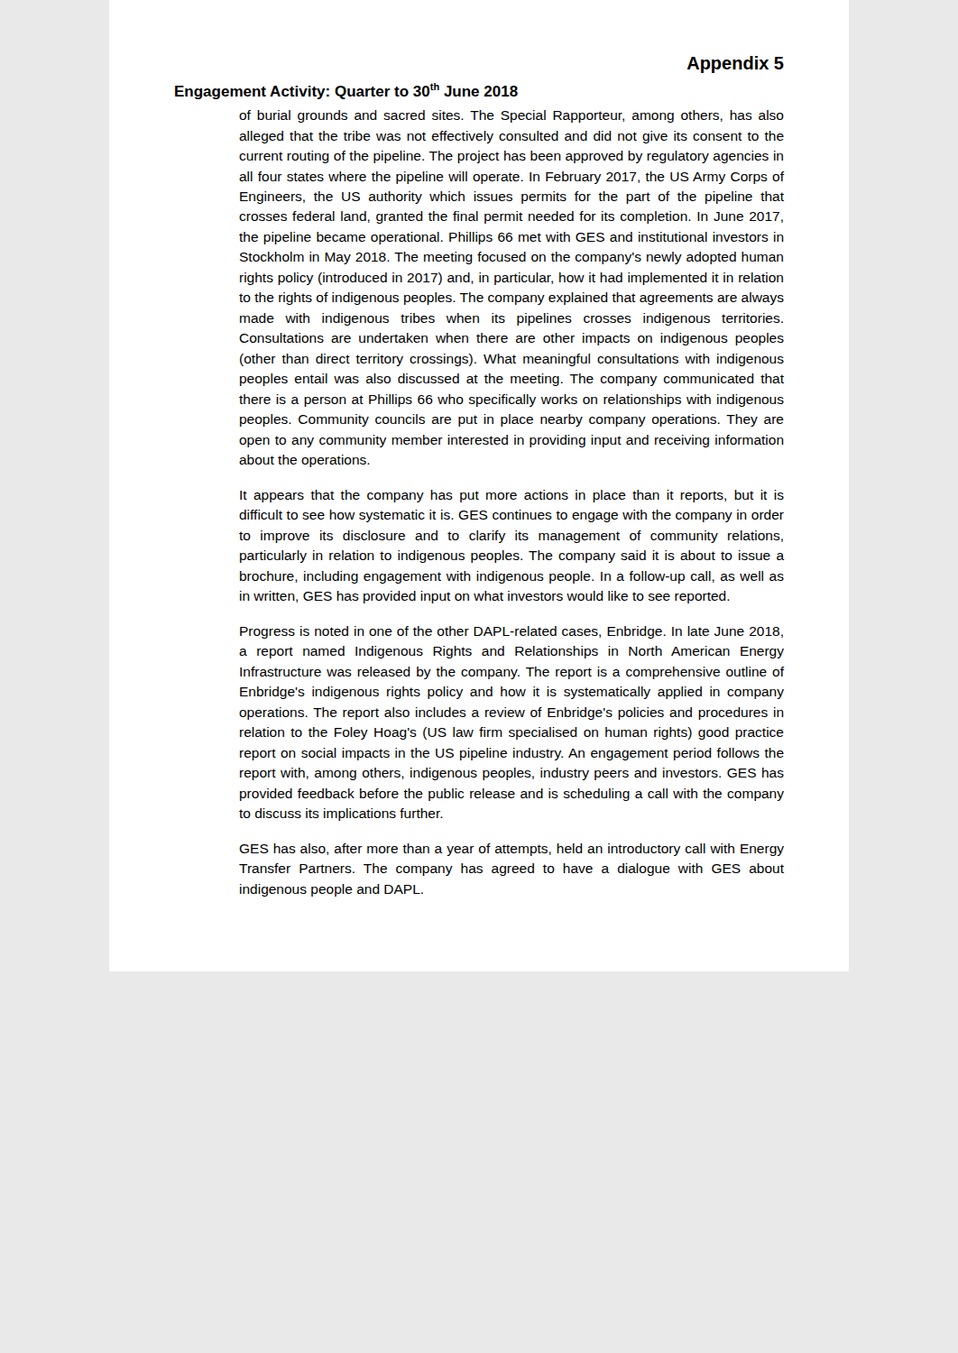Appendix 5
Engagement Activity: Quarter to 30th June 2018
of burial grounds and sacred sites. The Special Rapporteur, among others, has also alleged that the tribe was not effectively consulted and did not give its consent to the current routing of the pipeline. The project has been approved by regulatory agencies in all four states where the pipeline will operate. In February 2017, the US Army Corps of Engineers, the US authority which issues permits for the part of the pipeline that crosses federal land, granted the final permit needed for its completion. In June 2017, the pipeline became operational. Phillips 66 met with GES and institutional investors in Stockholm in May 2018. The meeting focused on the company's newly adopted human rights policy (introduced in 2017) and, in particular, how it had implemented it in relation to the rights of indigenous peoples. The company explained that agreements are always made with indigenous tribes when its pipelines crosses indigenous territories. Consultations are undertaken when there are other impacts on indigenous peoples (other than direct territory crossings). What meaningful consultations with indigenous peoples entail was also discussed at the meeting. The company communicated that there is a person at Phillips 66 who specifically works on relationships with indigenous peoples. Community councils are put in place nearby company operations. They are open to any community member interested in providing input and receiving information about the operations.
It appears that the company has put more actions in place than it reports, but it is difficult to see how systematic it is. GES continues to engage with the company in order to improve its disclosure and to clarify its management of community relations, particularly in relation to indigenous peoples. The company said it is about to issue a brochure, including engagement with indigenous people. In a follow-up call, as well as in written, GES has provided input on what investors would like to see reported.
Progress is noted in one of the other DAPL-related cases, Enbridge. In late June 2018, a report named Indigenous Rights and Relationships in North American Energy Infrastructure was released by the company. The report is a comprehensive outline of Enbridge's indigenous rights policy and how it is systematically applied in company operations. The report also includes a review of Enbridge's policies and procedures in relation to the Foley Hoag's (US law firm specialised on human rights) good practice report on social impacts in the US pipeline industry. An engagement period follows the report with, among others, indigenous peoples, industry peers and investors. GES has provided feedback before the public release and is scheduling a call with the company to discuss its implications further.
GES has also, after more than a year of attempts, held an introductory call with Energy Transfer Partners. The company has agreed to have a dialogue with GES about indigenous people and DAPL.